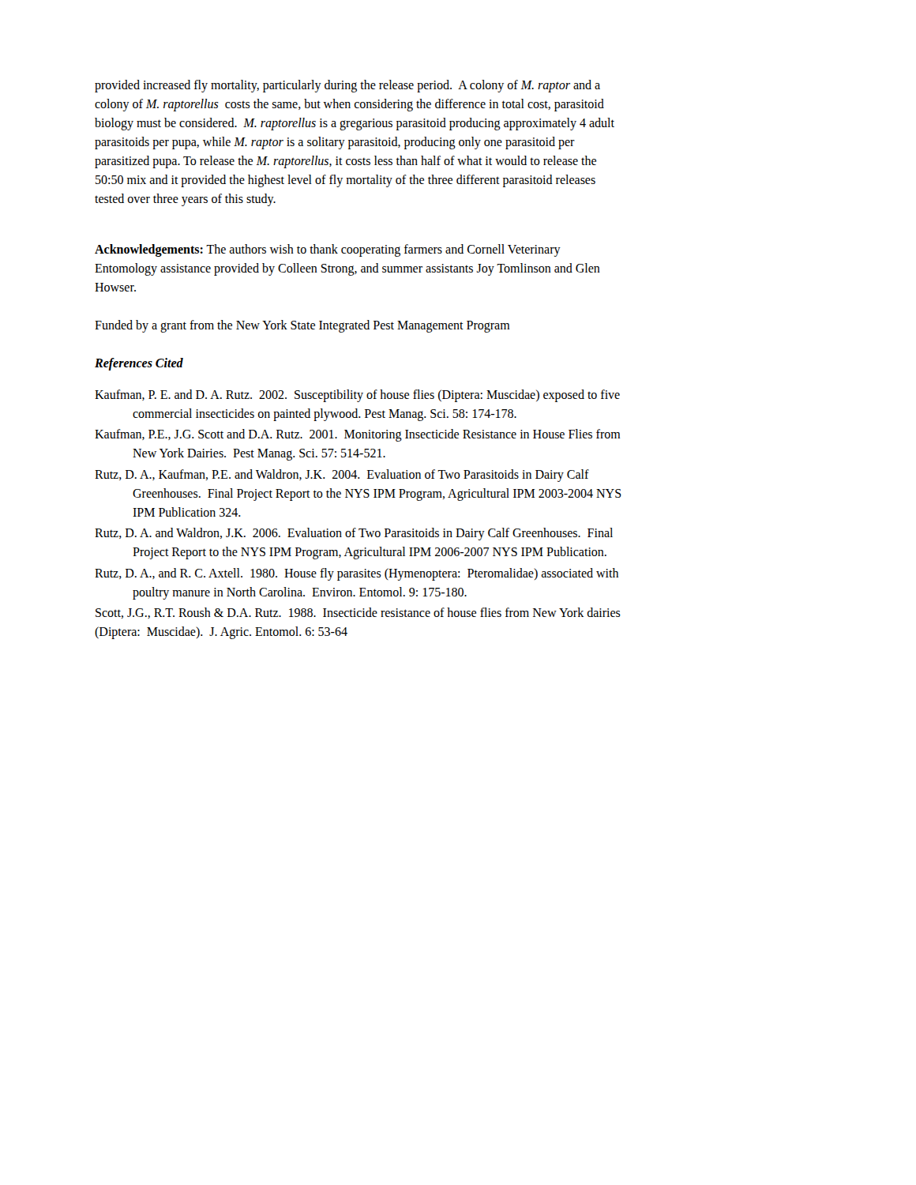provided increased fly mortality, particularly during the release period. A colony of M. raptor and a colony of M. raptorellus costs the same, but when considering the difference in total cost, parasitoid biology must be considered. M. raptorellus is a gregarious parasitoid producing approximately 4 adult parasitoids per pupa, while M. raptor is a solitary parasitoid, producing only one parasitoid per parasitized pupa. To release the M. raptorellus, it costs less than half of what it would to release the 50:50 mix and it provided the highest level of fly mortality of the three different parasitoid releases tested over three years of this study.
Acknowledgements: The authors wish to thank cooperating farmers and Cornell Veterinary Entomology assistance provided by Colleen Strong, and summer assistants Joy Tomlinson and Glen Howser.
Funded by a grant from the New York State Integrated Pest Management Program
References Cited
Kaufman, P. E. and D. A. Rutz. 2002. Susceptibility of house flies (Diptera: Muscidae) exposed to five commercial insecticides on painted plywood. Pest Manag. Sci. 58: 174-178.
Kaufman, P.E., J.G. Scott and D.A. Rutz. 2001. Monitoring Insecticide Resistance in House Flies from New York Dairies. Pest Manag. Sci. 57: 514-521.
Rutz, D. A., Kaufman, P.E. and Waldron, J.K. 2004. Evaluation of Two Parasitoids in Dairy Calf Greenhouses. Final Project Report to the NYS IPM Program, Agricultural IPM 2003-2004 NYS IPM Publication 324.
Rutz, D. A. and Waldron, J.K. 2006. Evaluation of Two Parasitoids in Dairy Calf Greenhouses. Final Project Report to the NYS IPM Program, Agricultural IPM 2006-2007 NYS IPM Publication.
Rutz, D. A., and R. C. Axtell. 1980. House fly parasites (Hymenoptera: Pteromalidae) associated with poultry manure in North Carolina. Environ. Entomol. 9: 175-180.
Scott, J.G., R.T. Roush & D.A. Rutz. 1988. Insecticide resistance of house flies from New York dairies (Diptera: Muscidae). J. Agric. Entomol. 6: 53-64